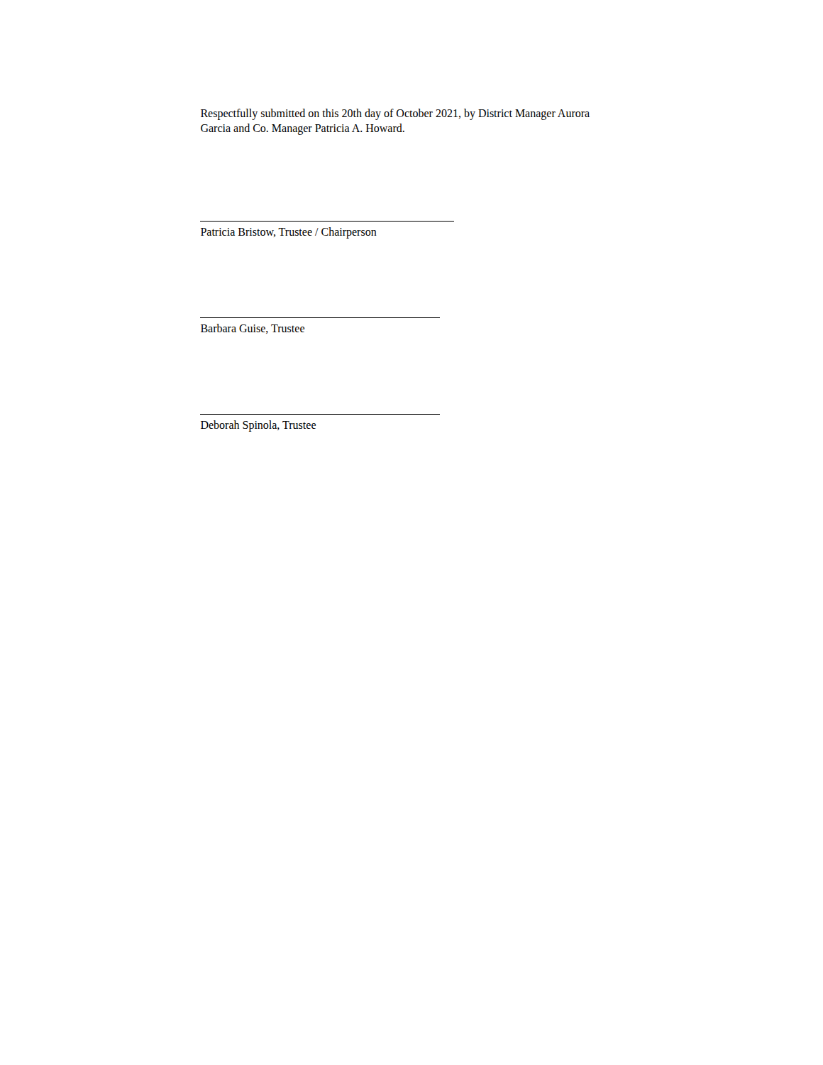Respectfully submitted on this 20th day of October 2021, by District Manager Aurora Garcia and Co. Manager Patricia A. Howard.
Patricia Bristow, Trustee / Chairperson
Barbara Guise, Trustee
Deborah Spinola, Trustee